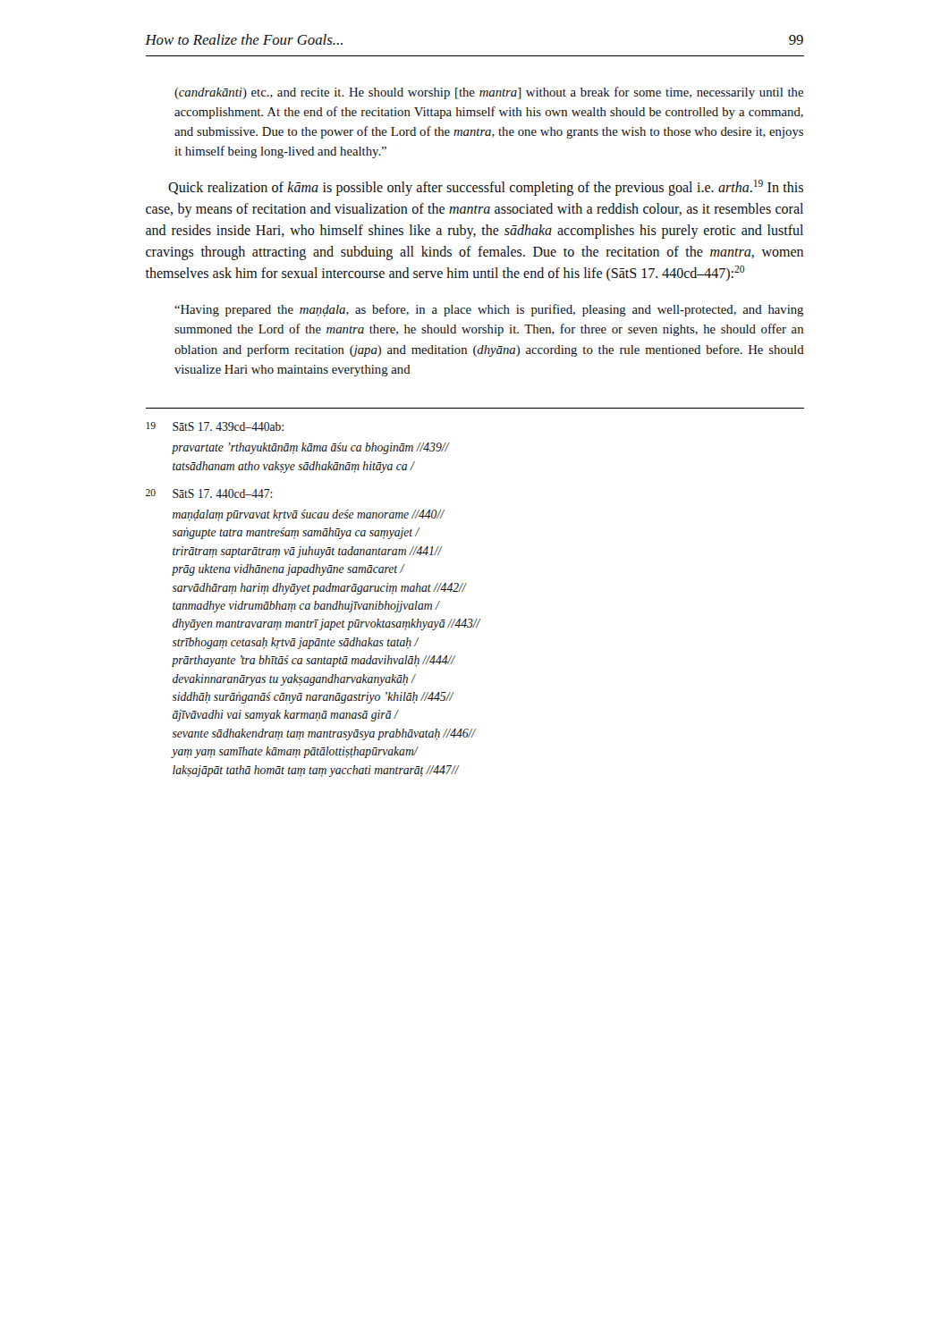How to Realize the Four Goals... 99
(candrakānti) etc., and recite it. He should worship [the mantra] without a break for some time, necessarily until the accomplishment. At the end of the recitation Vittapa himself with his own wealth should be controlled by a command, and submissive. Due to the power of the Lord of the mantra, the one who grants the wish to those who desire it, enjoys it himself being long-lived and healthy.”
Quick realization of kāma is possible only after successful completing of the previous goal i.e. artha.19 In this case, by means of recitation and visualization of the mantra associated with a reddish colour, as it resembles coral and resides inside Hari, who himself shines like a ruby, the sādhaka accomplishes his purely erotic and lustful cravings through attracting and subduing all kinds of females. Due to the recitation of the mantra, women themselves ask him for sexual intercourse and serve him until the end of his life (SātS 17. 440cd–447):20
“Having prepared the maṇḍala, as before, in a place which is purified, pleasing and well-protected, and having summoned the Lord of the mantra there, he should worship it. Then, for three or seven nights, he should offer an oblation and perform recitation (japa) and meditation (dhyāna) according to the rule mentioned before. He should visualize Hari who maintains everything and
19 SātS 17. 439cd–440ab:
pravartate ’rthayuktānāṃ kāma āśu ca bhoginām //439// tatsādhanam atho vakṣye sādhakānāṃ hitāya ca /
20 SātS 17. 440cd–447:
maṇḍalaṃ pūrvavat kṛtvā śucau deśe manorame //440// saṅgupte tatra mantreśaṃ samāhūya ca saṃyajet / trirātraṃ saptarātraṃ vā juhuyāt tadanantaram //441// prāg uktena vidhānena japadhyāne samācaret / sarvādhāraṃ hariṃ dhyāyet padmarāgaruciṃ mahat //442// tanmadhye vidrumābhaṃ ca bandhujīvanibhojjvalam / dhyāyen mantravaraṃ mantrī japet pūrvoktasaṃkhyayā //443// strībhogaṃ cetasaḥ kṛtvā japānte sādhakas tataḥ / prārthayante ’tra bhītāś ca santaptā madavihvalāḥ //444// devakinnaranāryas tu yakṣagandharvakanyakāḥ / siddhāḥ surāṅganāś cānyā naranāgastriyo ’khilāḥ //445// ājīvāvadhi vai samyak karmaṇā manasā girā / sevante sādhakendraṃ taṃ mantrasyāsya prabhāvataḥ //446// yaṃ yaṃ samīhate kāmaṃ pātālottiṣṭhapūrvakam/ lakṣajāpāt tathā homāt taṃ taṃ yacchati mantrarāṭ //447//